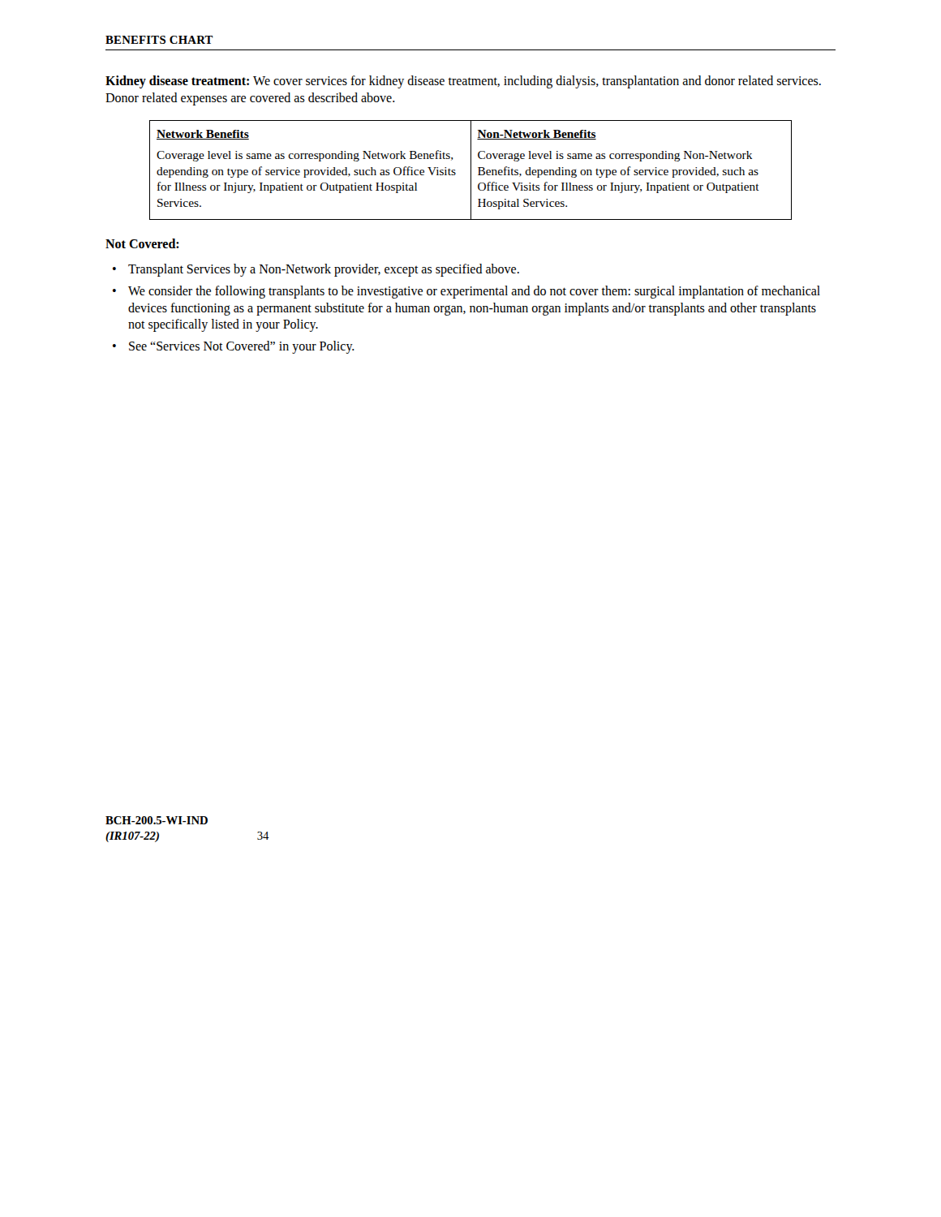BENEFITS CHART
Kidney disease treatment: We cover services for kidney disease treatment, including dialysis, transplantation and donor related services. Donor related expenses are covered as described above.
| Network Benefits Coverage level is same as corresponding Network Benefits, depending on type of service provided, such as Office Visits for Illness or Injury, Inpatient or Outpatient Hospital Services. | Non-Network Benefits Coverage level is same as corresponding Non-Network Benefits, depending on type of service provided, such as Office Visits for Illness or Injury, Inpatient or Outpatient Hospital Services. |
Not Covered:
Transplant Services by a Non-Network provider, except as specified above.
We consider the following transplants to be investigative or experimental and do not cover them: surgical implantation of mechanical devices functioning as a permanent substitute for a human organ, non-human organ implants and/or transplants and other transplants not specifically listed in your Policy.
See “Services Not Covered” in your Policy.
BCH-200.5-WI-IND
(IR107-22) 34